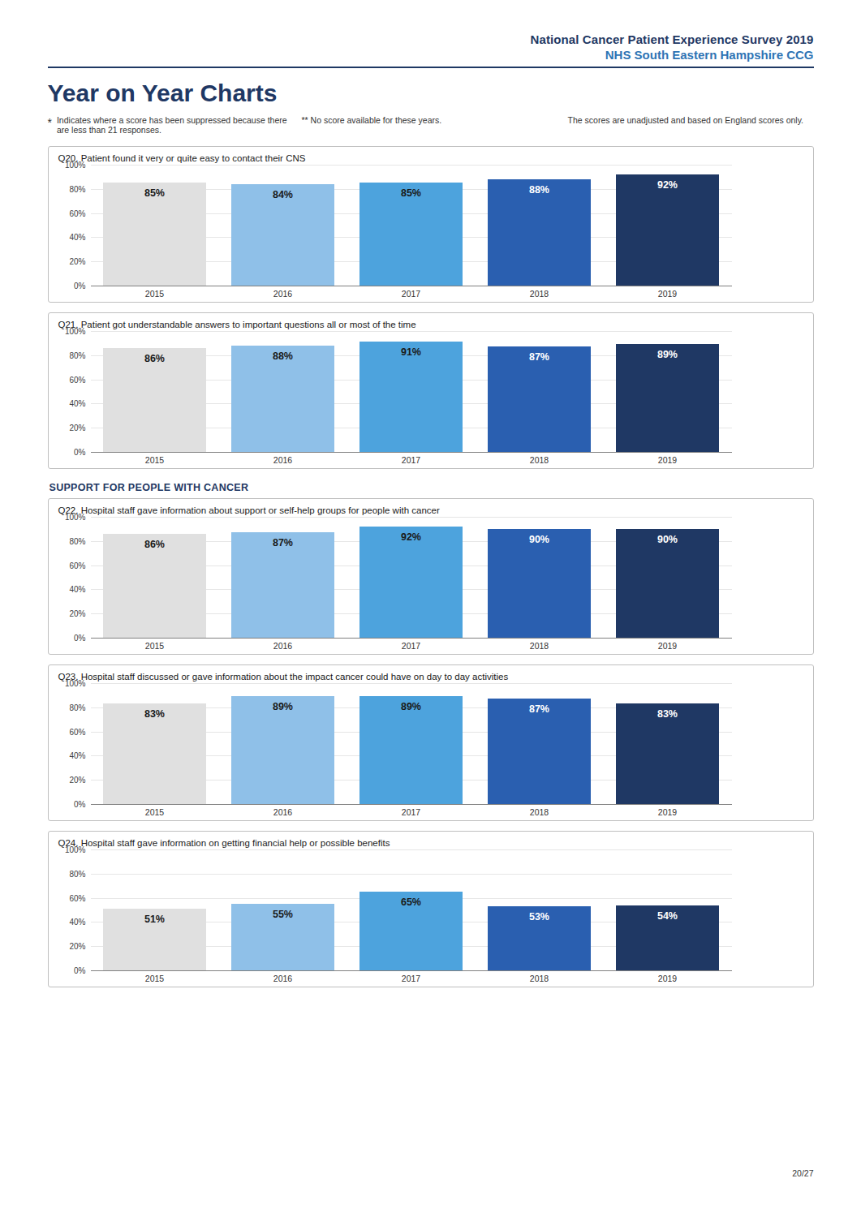National Cancer Patient Experience Survey 2019
NHS South Eastern Hampshire CCG
Year on Year Charts
*
Indicates where a score has been suppressed because there are less than 21 responses.
** No score available for these years.
The scores are unadjusted and based on England scores only.
Q20. Patient found it very or quite easy to contact their CNS
100%
80%
60%
40%
20%
0%
85%
84%
85%
88%
92%
20152016201720182019
Q21. Patient got understandable answers to important questions all or most of the time
100%
80%
60%
40%
20%
0%
86%
88%
91%
87%
89%
20152016201720182019
SUPPORT FOR PEOPLE WITH CANCER
Q22. Hospital staff gave information about support or self-help groups for people with cancer
100%
80%
60%
40%
20%
0%
86%
87%
92%
90%
90%
20152016201720182019
Q23. Hospital staff discussed or gave information about the impact cancer could have on day to day activities
100%
80%
60%
40%
20%
0%
83%
89%
89%
87%
83%
20152016201720182019
Q24. Hospital staff gave information on getting financial help or possible benefits
100%
80%
60%
40%
20%
0%
51%
55%
65%
53%
54%
20152016201720182019
20/27